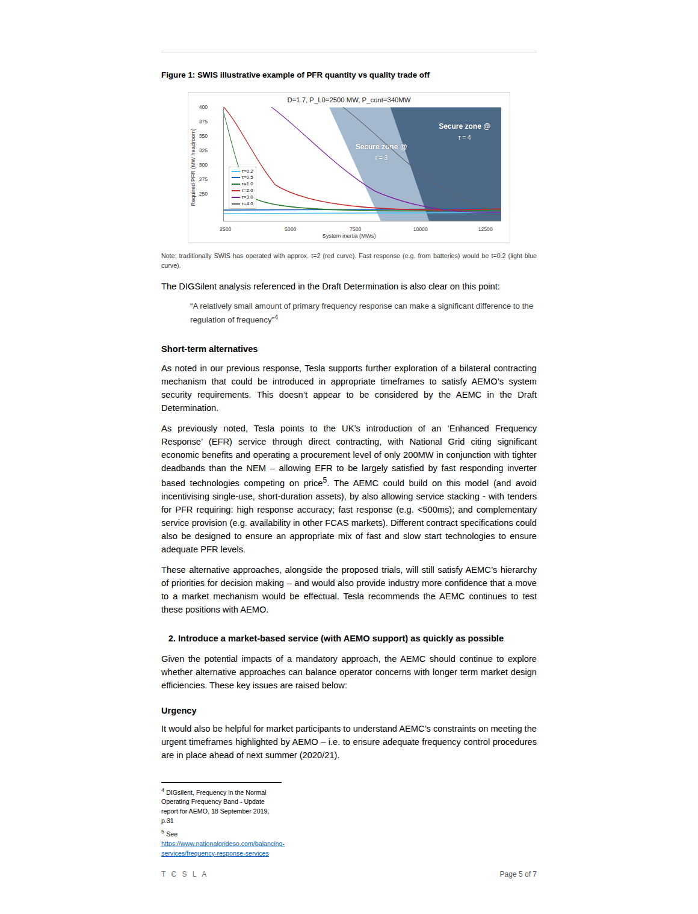Figure 1: SWIS illustrative example of PFR quantity vs quality trade off
D=1.7, P_L0=2500 MW, P_cont=340MW
Required PFR (MW headroom)
System inertia (MWs)
400
375
350
325
300
275
250
2500
5000
7500
10000
12500
15000
17500
Secure zone @
τ = 3
Secure zone @
τ = 4
τ=0.2
τ=0.5
τ=1.0
τ=2.0
τ=3.0
τ=4.0
Note: traditionally SWIS has operated with approx. t=2 (red curve). Fast response (e.g. from batteries) would be t=0.2 (light blue curve).
The DIGSilent analysis referenced in the Draft Determination is also clear on this point:
“A relatively small amount of primary frequency response can make a significant difference to the regulation of frequency”4
Short-term alternatives
As noted in our previous response, Tesla supports further exploration of a bilateral contracting mechanism that could be introduced in appropriate timeframes to satisfy AEMO’s system security requirements. This doesn’t appear to be considered by the AEMC in the Draft Determination.
As previously noted, Tesla points to the UK’s introduction of an ‘Enhanced Frequency Response’ (EFR) service through direct contracting, with National Grid citing significant economic benefits and operating a procurement level of only 200MW in conjunction with tighter deadbands than the NEM – allowing EFR to be largely satisfied by fast responding inverter based technologies competing on price5. The AEMC could build on this model (and avoid incentivising single-use, short-duration assets), by also allowing service stacking - with tenders for PFR requiring: high response accuracy; fast response (e.g. <500ms); and complementary service provision (e.g. availability in other FCAS markets). Different contract specifications could also be designed to ensure an appropriate mix of fast and slow start technologies to ensure adequate PFR levels.
These alternative approaches, alongside the proposed trials, will still satisfy AEMC’s hierarchy of priorities for decision making – and would also provide industry more confidence that a move to a market mechanism would be effectual. Tesla recommends the AEMC continues to test these positions with AEMO.
Introduce a market-based service (with AEMO support) as quickly as possible
Given the potential impacts of a mandatory approach, the AEMC should continue to explore whether alternative approaches can balance operator concerns with longer term market design efficiencies. These key issues are raised below:
Urgency
It would also be helpful for market participants to understand AEMC’s constraints on meeting the urgent timeframes highlighted by AEMO – i.e. to ensure adequate frequency control procedures are in place ahead of next summer (2020/21).
4 DIGsilent, Frequency in the Normal Operating Frequency Band - Update report for AEMO, 18 September 2019, p.31
5 See https://www.nationalgrideso.com/balancing-services/frequency-response-services
T Є S L А
Page 5 of 7